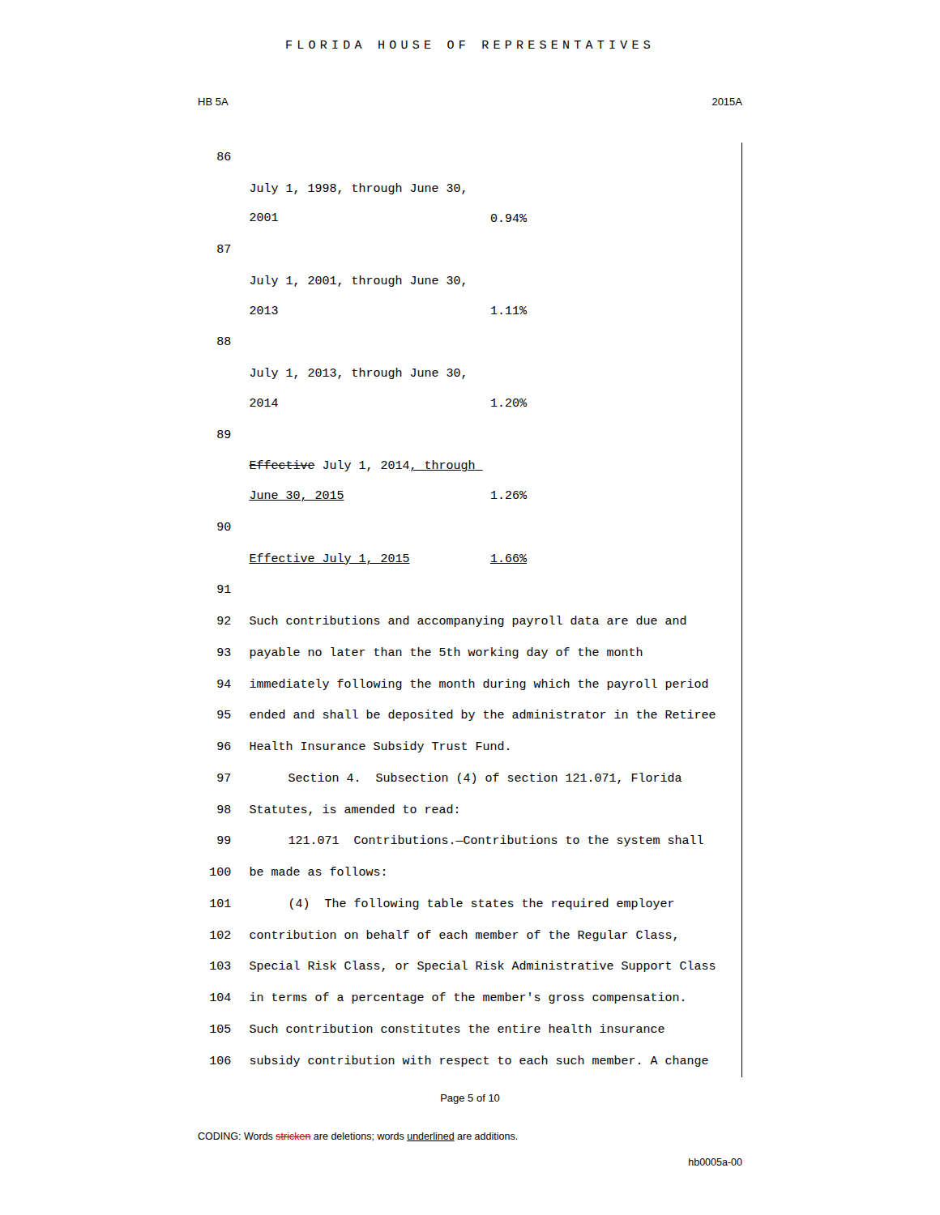FLORIDA HOUSE OF REPRESENTATIVES
HB 5A 2015A
| 86 | |
| | July 1, 1998, through June 30, 2001 0.94% |
| 87 | |
| | July 1, 2001, through June 30, 2013 1.11% |
| 88 | |
| | July 1, 2013, through June 30, 2014 1.20% |
| 89 | |
| | Effective July 1, 2014 , through June 30, 2015 1.26% |
| 90 | |
| | Effective July 1, 2015 1.66% |
| 91 | |
| 92 | Such contributions and accompanying payroll data are due and |
| 93 | payable no later than the 5th working day of the month |
| 94 | immediately following the month during which the payroll period |
| 95 | ended and shall be deposited by the administrator in the Retiree |
| 96 | Health Insurance Subsidy Trust Fund. |
| 97 | Section 4. Subsection (4) of section 121.071, Florida |
| 98 | Statutes, is amended to read: |
| 99 | 121.071 Contributions.—Contributions to the system shall |
| 100 | be made as follows: |
| 101 | (4) The following table states the required employer |
| 102 | contribution on behalf of each member of the Regular Class, |
| 103 | Special Risk Class, or Special Risk Administrative Support Class |
| 104 | in terms of a percentage of the member's gross compensation. |
| 105 | Such contribution constitutes the entire health insurance |
| 106 | subsidy contribution with respect to each such member. A change |
Page 5 of 10
CODING: Words stricken are deletions; words underlined are additions.
hb0005a-00